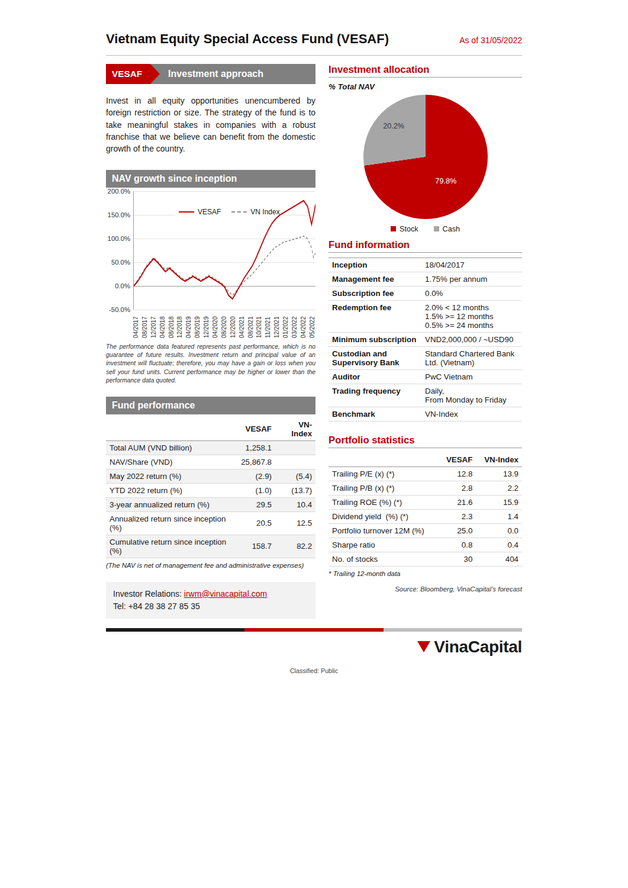Vietnam Equity Special Access Fund (VESAF)
As of 31/05/2022
VESAF
Investment approach
Invest in all equity opportunities unencumbered by foreign restriction or size. The strategy of the fund is to take meaningful stakes in companies with a robust franchise that we believe can benefit from the domestic growth of the country.
NAV growth since inception
200.0% 150.0% 100.0% 50.0% 0.0% -50.0%
VESAF
VN Index
04/201708/201712/201704/201808/201812/201804/201908/201912/201904/202008/202012/202004/202108/202110/202111/202112/202101/202203/202204/202205/2022
The performance data featured represents past performance, which is no guarantee of future results. Investment return and principal value of an investment will fluctuate; therefore, you may have a gain or loss when you sell your fund units. Current performance may be higher or lower than the performance data quoted.
Fund performance
| | VESAF | VN-Index |
| --- | --- | --- |
| Total AUM (VND billion) | 1,258.1 | |
| NAV/Share (VND) | 25,867.8 | |
| May 2022 return (%) | (2.9) | (5.4) |
| YTD 2022 return (%) | (1.0) | (13.7) |
| 3-year annualized return (%) | 29.5 | 10.4 |
| Annualized return since inception (%) | 20.5 | 12.5 |
| Cumulative return since inception (%) | 158.7 | 82.2 |
(The NAV is net of management fee and administrative expenses)
Investor Relations: irwm@vinacapital.com
Tel: +84 28 38 27 85 35
Investment allocation
% Total NAV
20.2% 79.8%
Stock Cash
Fund information
| Inception | 18/04/2017 |
| Management fee | 1.75% per annum |
| Subscription fee | 0.0% |
| Redemption fee | 2.0% < 12 months 1.5% >= 12 months 0.5% >= 24 months |
| Minimum subscription | VND2,000,000 / ~USD90 |
| Custodian and Supervisory Bank | Standard Chartered Bank Ltd. (Vietnam) |
| Auditor | PwC Vietnam |
| Trading frequency | Daily, From Monday to Friday |
| Benchmark | VN-Index |
Portfolio statistics
| | VESAF | VN-Index |
| --- | --- | --- |
| Trailing P/E (x) (*) | 12.8 | 13.9 |
| Trailing P/B (x) (*) | 2.8 | 2.2 |
| Trailing ROE (%) (*) | 21.6 | 15.9 |
| Dividend yield (%) (*) | 2.3 | 1.4 |
| Portfolio turnover 12M (%) | 25.0 | 0.0 |
| Sharpe ratio | 0.8 | 0.4 |
| No. of stocks | 30 | 404 |
* Trailing 12-month data
Source: Bloomberg, VinaCapital’s forecast
VinaCapital
Classified: Public